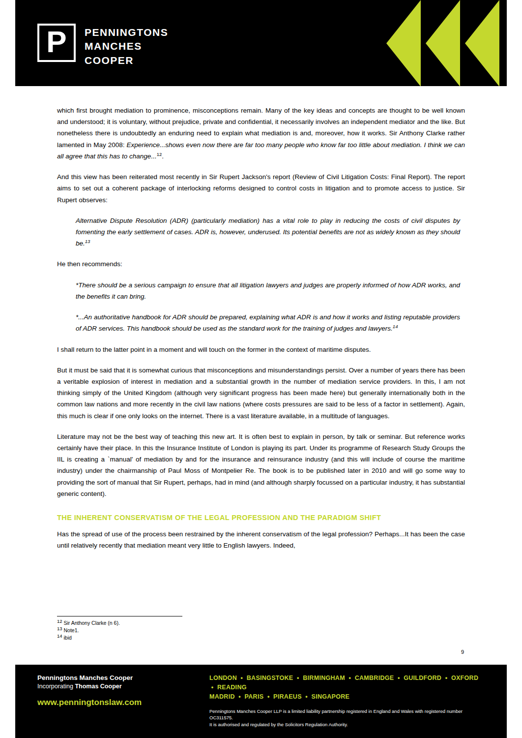PENNINGTONS
MANCHES
COOPER
which first brought mediation to prominence, misconceptions remain. Many of the key ideas and concepts are thought to be well known and understood; it is voluntary, without prejudice, private and confidential, it necessarily involves an independent mediator and the like. But nonetheless there is undoubtedly an enduring need to explain what mediation is and, moreover, how it works. Sir Anthony Clarke rather lamented in May 2008: Experience...shows even now there are far too many people who know far too little about mediation. I think we can all agree that this has to change...12.
And this view has been reiterated most recently in Sir Rupert Jackson's report (Review of Civil Litigation Costs: Final Report). The report aims to set out a coherent package of interlocking reforms designed to control costs in litigation and to promote access to justice. Sir Rupert observes:
Alternative Dispute Resolution (ADR) (particularly mediation) has a vital role to play in reducing the costs of civil disputes by fomenting the early settlement of cases. ADR is, however, underused. Its potential benefits are not as widely known as they should be.13
He then recommends:
*There should be a serious campaign to ensure that all litigation lawyers and judges are properly informed of how ADR works, and the benefits it can bring.
*...An authoritative handbook for ADR should be prepared, explaining what ADR is and how it works and listing reputable providers of ADR services. This handbook should be used as the standard work for the training of judges and lawyers.14
I shall return to the latter point in a moment and will touch on the former in the context of maritime disputes.
But it must be said that it is somewhat curious that misconceptions and misunderstandings persist. Over a number of years there has been a veritable explosion of interest in mediation and a substantial growth in the number of mediation service providers. In this, I am not thinking simply of the United Kingdom (although very significant progress has been made here) but generally internationally both in the common law nations and more recently in the civil law nations (where costs pressures are said to be less of a factor in settlement). Again, this much is clear if one only looks on the internet. There is a vast literature available, in a multitude of languages.
Literature may not be the best way of teaching this new art. It is often best to explain in person, by talk or seminar. But reference works certainly have their place. In this the Insurance Institute of London is playing its part. Under its programme of Research Study Groups the IIL is creating a `manual' of mediation by and for the insurance and reinsurance industry (and this will include of course the maritime industry) under the chairmanship of Paul Moss of Montpelier Re. The book is to be published later in 2010 and will go some way to providing the sort of manual that Sir Rupert, perhaps, had in mind (and although sharply focussed on a particular industry, it has substantial generic content).
THE INHERENT CONSERVATISM OF THE LEGAL PROFESSION AND THE PARADIGM SHIFT
Has the spread of use of the process been restrained by the inherent conservatism of the legal profession? Perhaps...It has been the case until relatively recently that mediation meant very little to English lawyers. Indeed,
12 Sir Anthony Clarke (n 6).
13 Note1.
14 ibid
9
Penningtons Manches Cooper
Incorporating Thomas Cooper
www.penningtonslaw.com
LONDON • BASINGSTOKE • BIRMINGHAM • CAMBRIDGE • GUILDFORD • OXFORD • READING
MADRID • PARIS • PIRAEUS • SINGAPORE
Penningtons Manches Cooper LLP is a limited liability partnership registered in England and Wales with registered number OC311575.
It is authorised and regulated by the Solicitors Regulation Authority.